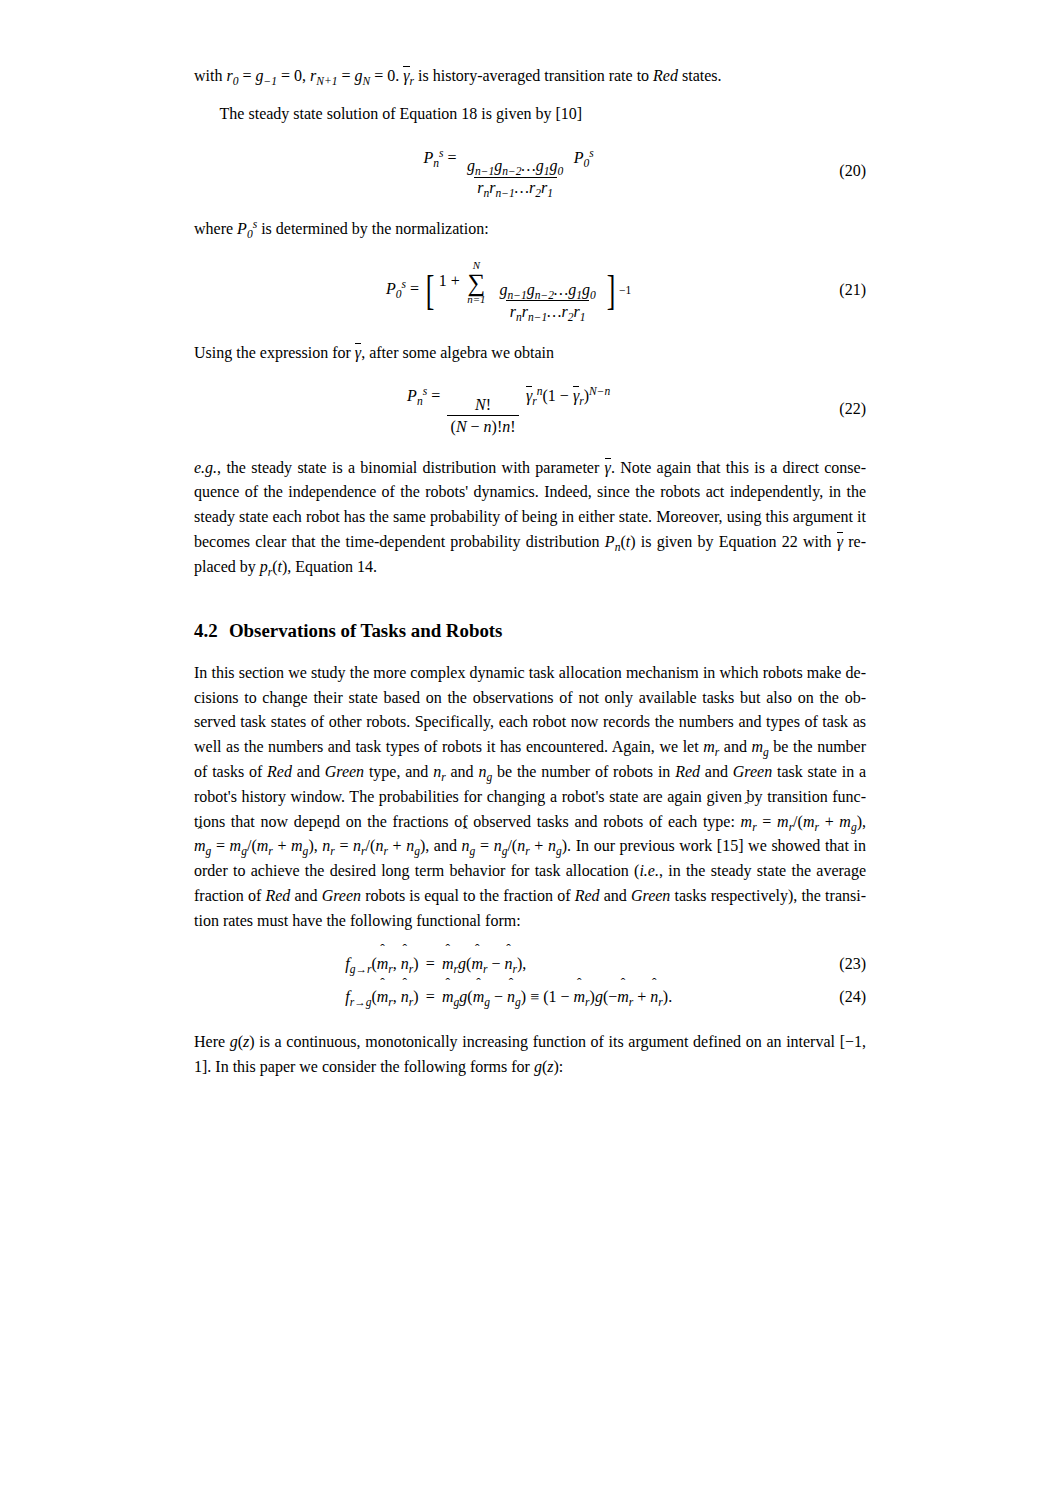with r0 = g−1 = 0, rN+1 = gN = 0. γr is history-averaged transition rate to Red states.
The steady state solution of Equation 18 is given by [10]
Pns = gn−1gn−2…g1g0 rnrn−1…r2r1 P0s
(20)
where P0s is determined by the normalization:
P0s = [ 1 + N ∑ n=1 gn−1gn−2…g1g0 rnrn−1…r2r1 ] −1
(21)
Using the expression for γ, after some algebra we obtain
Pns = N! (N − n)!n! γrn(1 − γr)N−n
(22)
e.g., the steady state is a binomial distribution with parameter γ. Note again that this is a direct consequence of the independence of the robots' dynamics. Indeed, since the robots act independently, in the steady state each robot has the same probability of being in either state. Moreover, using this argument it becomes clear that the time-dependent probability distribution Pn(t) is given by Equation 22 with γ replaced by pr(t), Equation 14.
4.2 Observations of Tasks and Robots
In this section we study the more complex dynamic task allocation mechanism in which robots make decisions to change their state based on the observations of not only available tasks but also on the observed task states of other robots. Specifically, each robot now records the numbers and types of task as well as the numbers and task types of robots it has encountered. Again, we let mr and mg be the number of tasks of Red and Green type, and nr and ng be the number of robots in Red and Green task state in a robot's history window. The probabilities for changing a robot's state are again given by transition functions that now depend on the fractions of observed tasks and robots of each type: m̂r = mr/(mr + mg), m̂g = mg/(mr + mg), n̂r = nr/(nr + ng), and n̂g = ng/(nr + ng). In our previous work [15] we showed that in order to achieve the desired long term behavior for task allocation (i.e., in the steady state the average fraction of Red and Green robots is equal to the fraction of Red and Green tasks respectively), the transition rates must have the following functional form:
fg→r(m̂r, n̂r)
=
m̂r g(m̂r − n̂r),
fr→g(m̂r, n̂r)
=
m̂g g(m̂g − n̂g) ≡ (1 − m̂r)g(−m̂r + n̂r).
(23)
(24)
Here g(z) is a continuous, monotonically increasing function of its argument defined on an interval [−1, 1]. In this paper we consider the following forms for g(z):